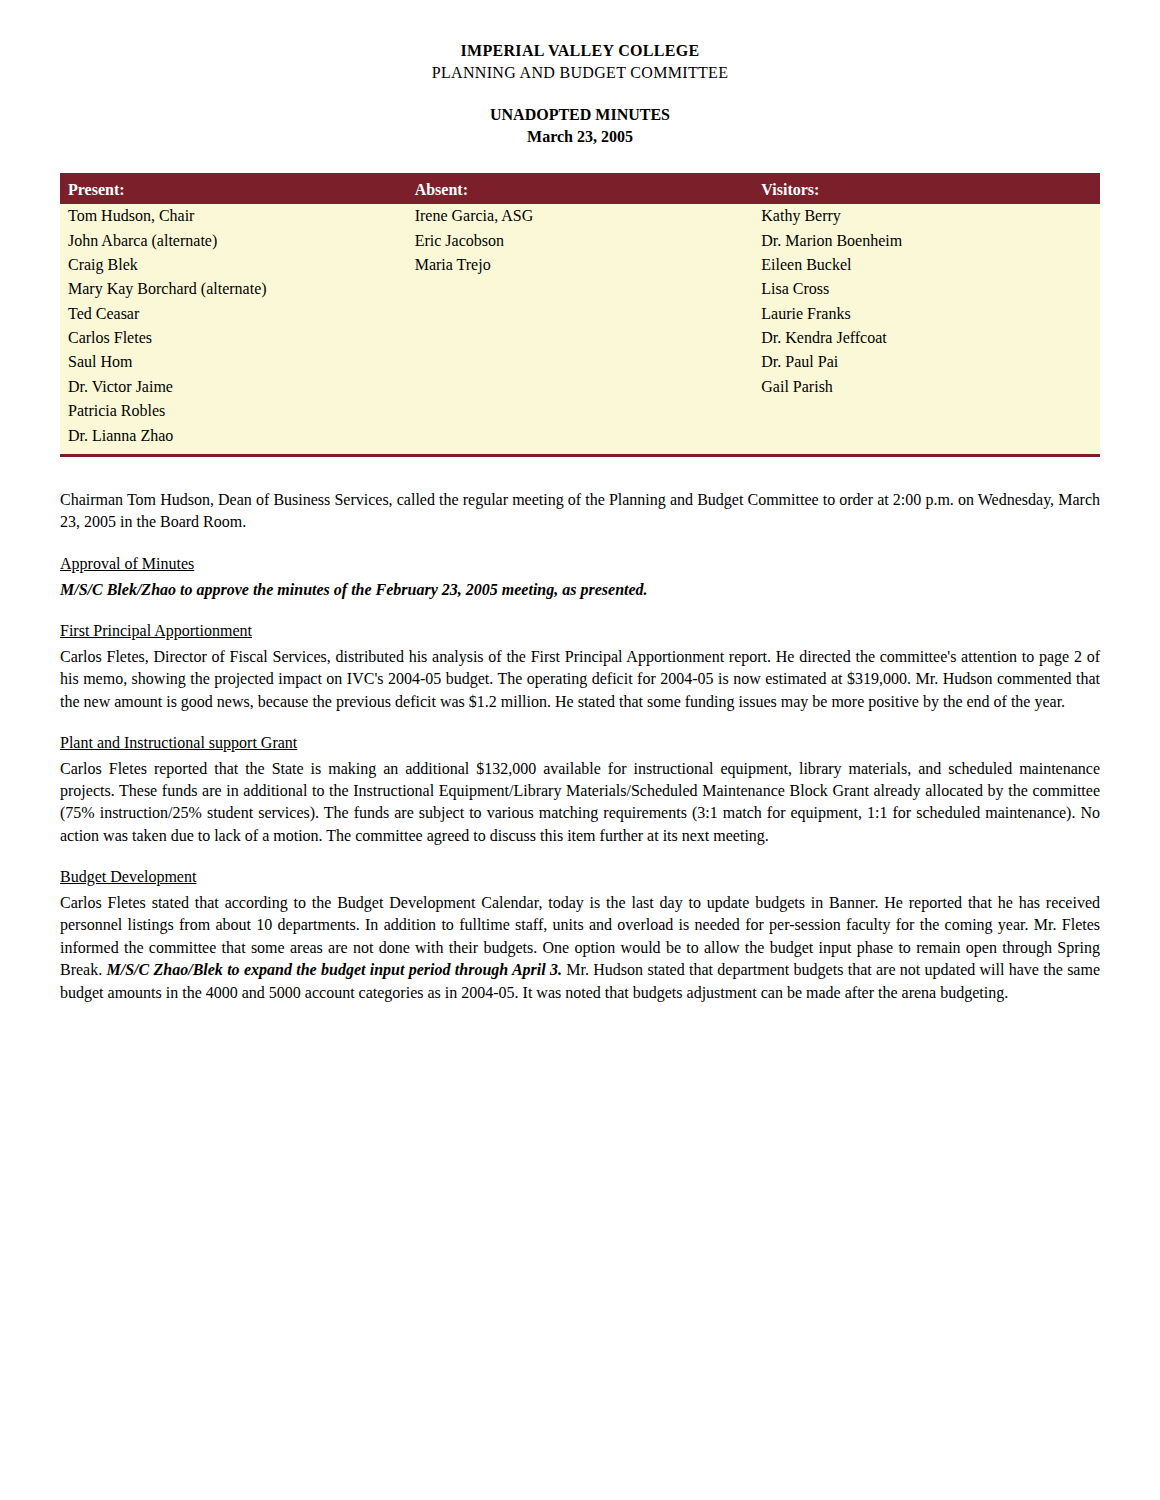IMPERIAL VALLEY COLLEGE
PLANNING AND BUDGET COMMITTEE
UNADOPTED MINUTES
March 23, 2005
| Present: | Absent: | Visitors: |
| --- | --- | --- |
| Tom Hudson, Chair John Abarca (alternate) Craig Blek Mary Kay Borchard (alternate) Ted Ceasar Carlos Fletes Saul Hom Dr. Victor Jaime Patricia Robles Dr. Lianna Zhao | Irene Garcia, ASG Eric Jacobson Maria Trejo | Kathy Berry Dr. Marion Boenheim Eileen Buckel Lisa Cross Laurie Franks Dr. Kendra Jeffcoat Dr. Paul Pai Gail Parish |
Chairman Tom Hudson, Dean of Business Services, called the regular meeting of the Planning and Budget Committee to order at 2:00 p.m. on Wednesday, March 23, 2005 in the Board Room.
Approval of Minutes
M/S/C Blek/Zhao to approve the minutes of the February 23, 2005 meeting, as presented.
First Principal Apportionment
Carlos Fletes, Director of Fiscal Services, distributed his analysis of the First Principal Apportionment report. He directed the committee's attention to page 2 of his memo, showing the projected impact on IVC's 2004-05 budget. The operating deficit for 2004-05 is now estimated at $319,000. Mr. Hudson commented that the new amount is good news, because the previous deficit was $1.2 million. He stated that some funding issues may be more positive by the end of the year.
Plant and Instructional support Grant
Carlos Fletes reported that the State is making an additional $132,000 available for instructional equipment, library materials, and scheduled maintenance projects. These funds are in additional to the Instructional Equipment/Library Materials/Scheduled Maintenance Block Grant already allocated by the committee (75% instruction/25% student services). The funds are subject to various matching requirements (3:1 match for equipment, 1:1 for scheduled maintenance). No action was taken due to lack of a motion. The committee agreed to discuss this item further at its next meeting.
Budget Development
Carlos Fletes stated that according to the Budget Development Calendar, today is the last day to update budgets in Banner. He reported that he has received personnel listings from about 10 departments. In addition to fulltime staff, units and overload is needed for per-session faculty for the coming year. Mr. Fletes informed the committee that some areas are not done with their budgets. One option would be to allow the budget input phase to remain open through Spring Break. M/S/C Zhao/Blek to expand the budget input period through April 3. Mr. Hudson stated that department budgets that are not updated will have the same budget amounts in the 4000 and 5000 account categories as in 2004-05. It was noted that budgets adjustment can be made after the arena budgeting.